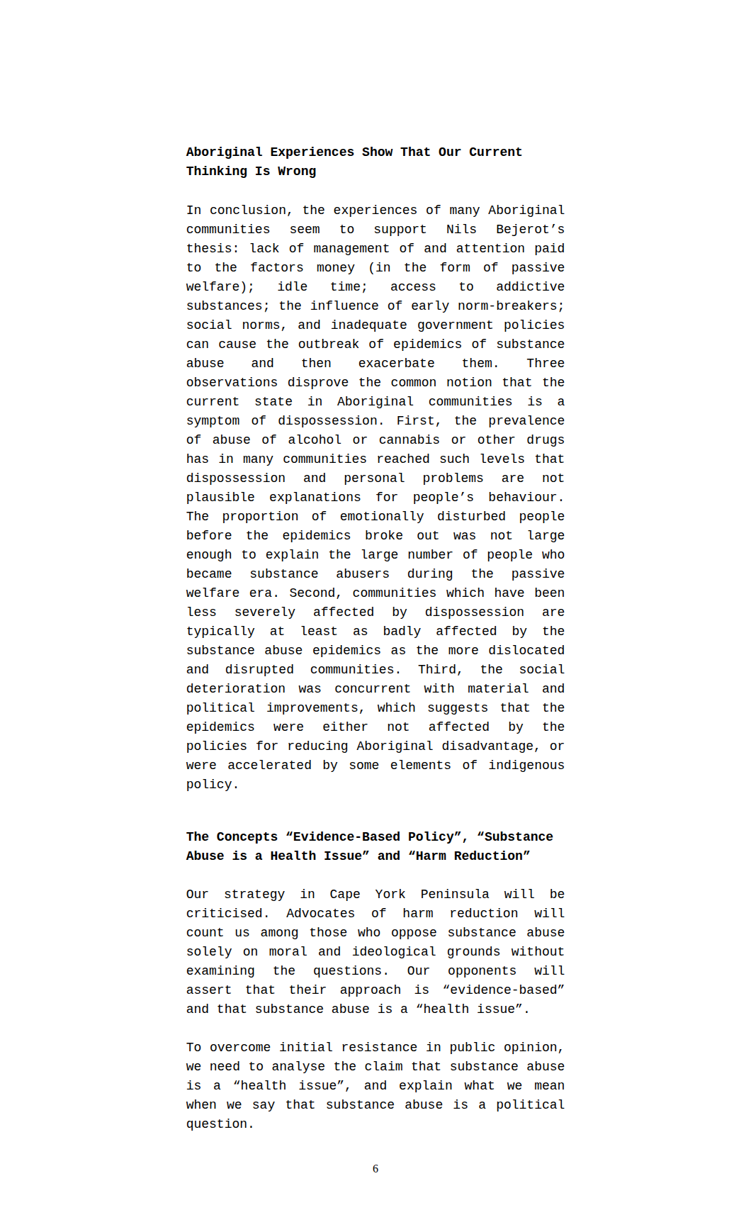Aboriginal Experiences Show That Our Current Thinking Is Wrong
In conclusion, the experiences of many Aboriginal communities seem to support Nils Bejerot’s thesis: lack of management of and attention paid to the factors money (in the form of passive welfare); idle time; access to addictive substances; the influence of early norm-breakers; social norms, and inadequate government policies can cause the outbreak of epidemics of substance abuse and then exacerbate them. Three observations disprove the common notion that the current state in Aboriginal communities is a symptom of dispossession. First, the prevalence of abuse of alcohol or cannabis or other drugs has in many communities reached such levels that dispossession and personal problems are not plausible explanations for people’s behaviour. The proportion of emotionally disturbed people before the epidemics broke out was not large enough to explain the large number of people who became substance abusers during the passive welfare era. Second, communities which have been less severely affected by dispossession are typically at least as badly affected by the substance abuse epidemics as the more dislocated and disrupted communities. Third, the social deterioration was concurrent with material and political improvements, which suggests that the epidemics were either not affected by the policies for reducing Aboriginal disadvantage, or were accelerated by some elements of indigenous policy.
The Concepts “Evidence-Based Policy”, “Substance Abuse is a Health Issue” and “Harm Reduction”
Our strategy in Cape York Peninsula will be criticised. Advocates of harm reduction will count us among those who oppose substance abuse solely on moral and ideological grounds without examining the questions. Our opponents will assert that their approach is “evidence-based” and that substance abuse is a “health issue”.
To overcome initial resistance in public opinion, we need to analyse the claim that substance abuse is a “health issue”, and explain what we mean when we say that substance abuse is a political question.
6